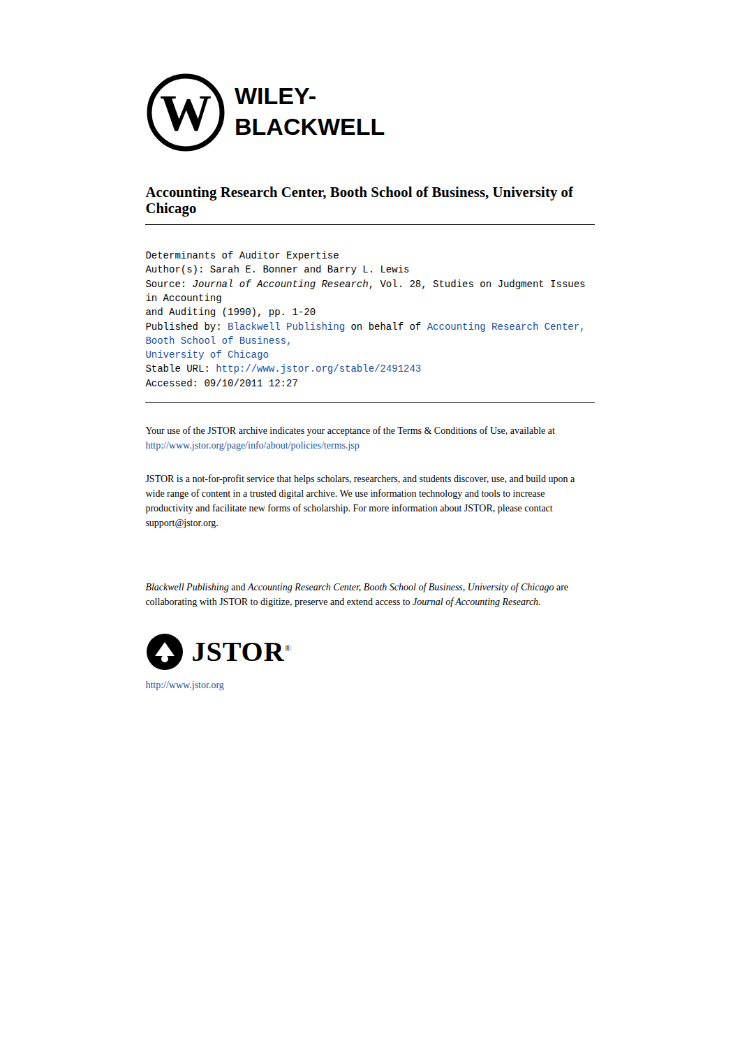W WILEY- BLACKWELL
Accounting Research Center, Booth School of Business, University of Chicago
Determinants of Auditor Expertise
Author(s): Sarah E. Bonner and Barry L. Lewis
Source: Journal of Accounting Research, Vol. 28, Studies on Judgment Issues in Accounting
and Auditing (1990), pp. 1-20
Published by: Blackwell Publishing on behalf of Accounting Research Center, Booth School of Business,
University of Chicago
Stable URL: http://www.jstor.org/stable/2491243
Accessed: 09/10/2011 12:27
Your use of the JSTOR archive indicates your acceptance of the Terms & Conditions of Use, available at
http://www.jstor.org/page/info/about/policies/terms.jsp
JSTOR is a not-for-profit service that helps scholars, researchers, and students discover, use, and build upon a wide range of content in a trusted digital archive. We use information technology and tools to increase productivity and facilitate new forms of scholarship. For more information about JSTOR, please contact support@jstor.org.
Blackwell Publishing and Accounting Research Center, Booth School of Business, University of Chicago are collaborating with JSTOR to digitize, preserve and extend access to Journal of Accounting Research.
JSTOR®
http://www.jstor.org